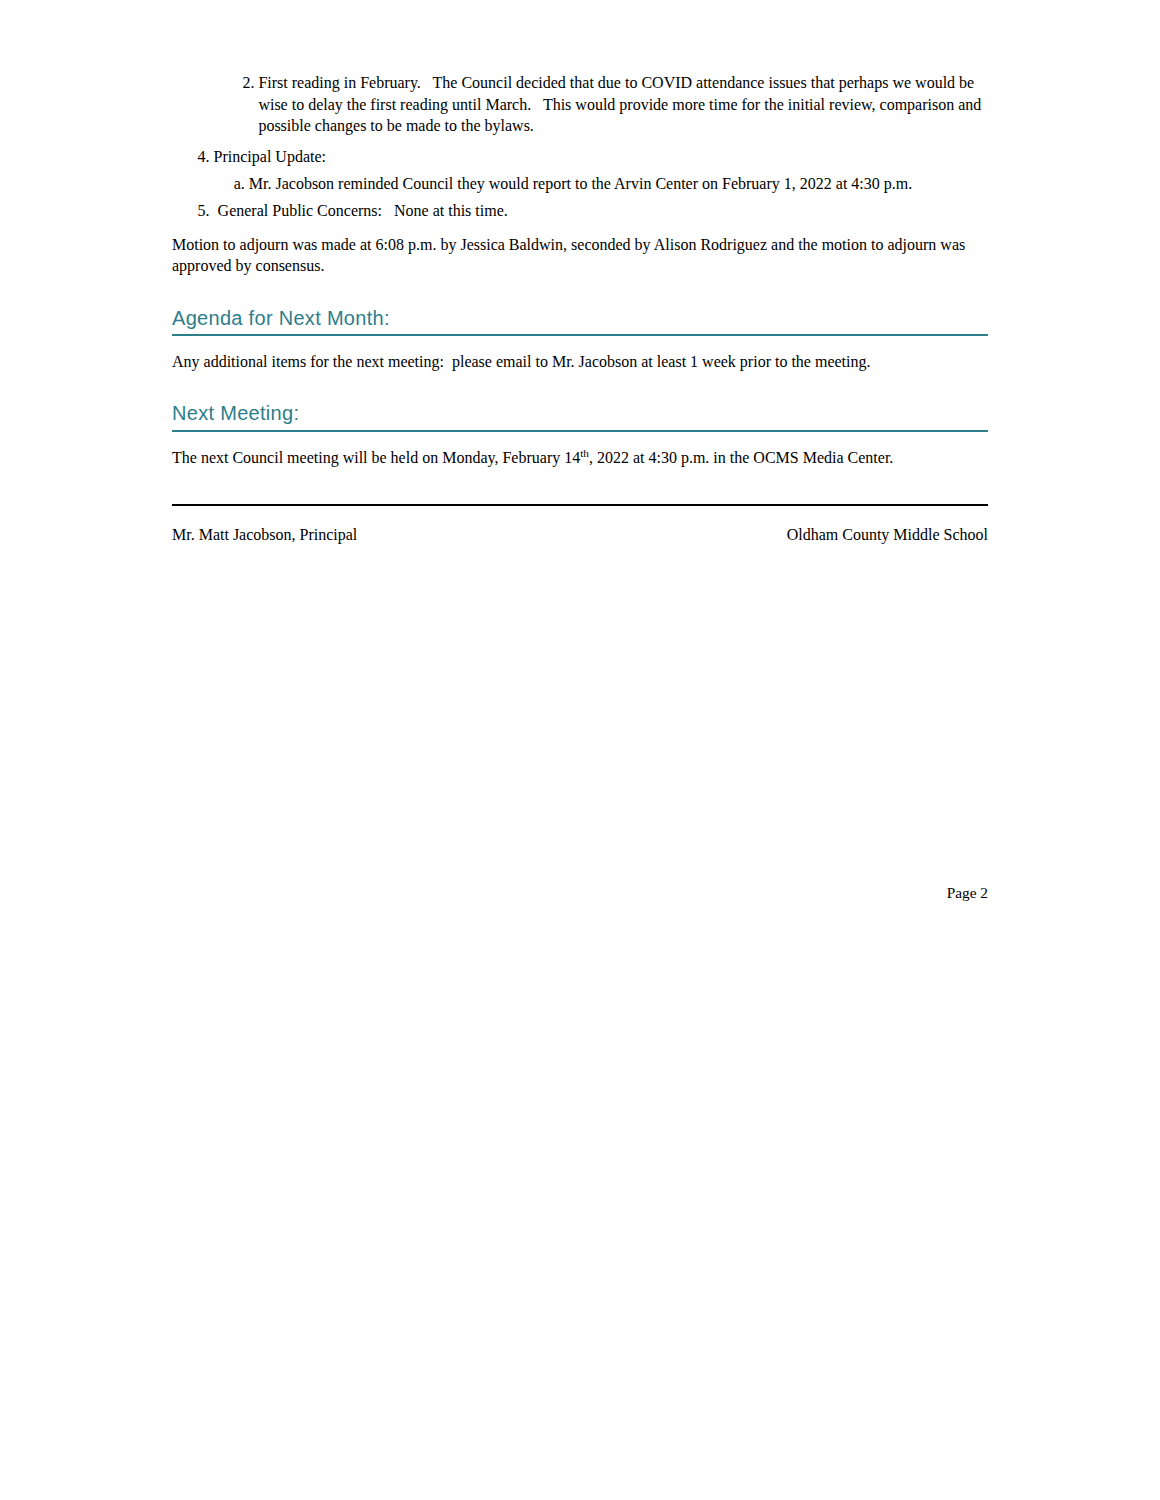First reading in February. The Council decided that due to COVID attendance issues that perhaps we would be wise to delay the first reading until March. This would provide more time for the initial review, comparison and possible changes to be made to the bylaws.
Principal Update:
Mr. Jacobson reminded Council they would report to the Arvin Center on February 1, 2022 at 4:30 p.m.
General Public Concerns: None at this time.
Motion to adjourn was made at 6:08 p.m. by Jessica Baldwin, seconded by Alison Rodriguez and the motion to adjourn was approved by consensus.
Agenda for Next Month:
Any additional items for the next meeting: please email to Mr. Jacobson at least 1 week prior to the meeting.
Next Meeting:
The next Council meeting will be held on Monday, February 14th, 2022 at 4:30 p.m. in the OCMS Media Center.
Mr. Matt Jacobson, Principal Oldham County Middle School
Page 2